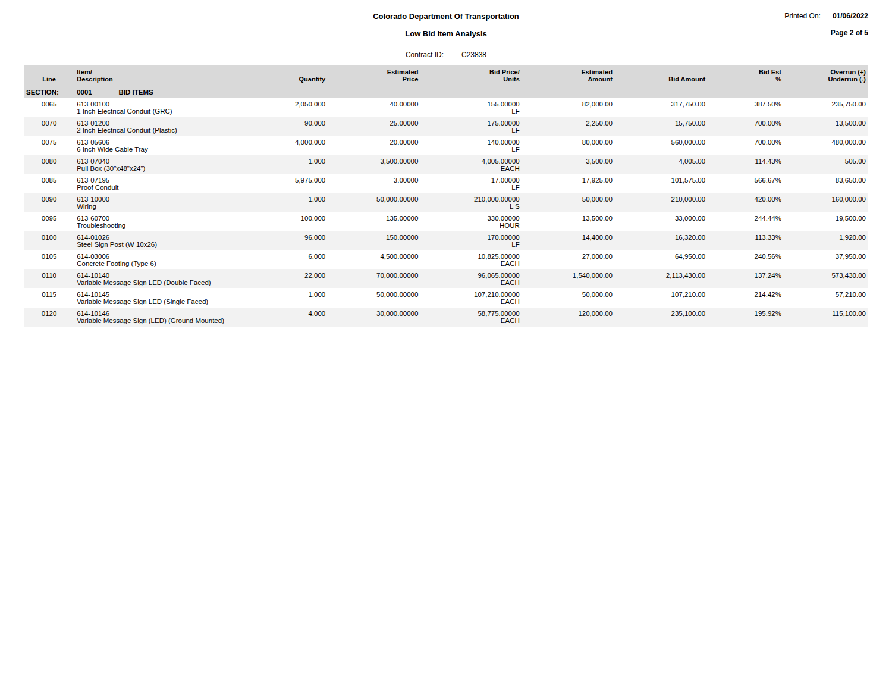Colorado Department Of Transportation
Printed On: 01/06/2022
Page 2 of 5
Low Bid Item Analysis
Contract ID: C23838
| Line | Item/ Description | Quantity | Estimated Price | Bid Price/ Units | Estimated Amount | Bid Amount | Bid Est % | Overrun (+) Underrun (-) |
| --- | --- | --- | --- | --- | --- | --- | --- | --- |
| SECTION: | 0001 BID ITEMS | | | | | | | |
| 0065 | 613-00100 1 Inch Electrical Conduit (GRC) | 2,050.000 | 40.00000 | 155.00000 LF | 82,000.00 | 317,750.00 | 387.50% | 235,750.00 |
| 0070 | 613-01200 2 Inch Electrical Conduit (Plastic) | 90.000 | 25.00000 | 175.00000 LF | 2,250.00 | 15,750.00 | 700.00% | 13,500.00 |
| 0075 | 613-05606 6 Inch Wide Cable Tray | 4,000.000 | 20.00000 | 140.00000 LF | 80,000.00 | 560,000.00 | 700.00% | 480,000.00 |
| 0080 | 613-07040 Pull Box (30"x48"x24") | 1.000 | 3,500.00000 | 4,005.00000 EACH | 3,500.00 | 4,005.00 | 114.43% | 505.00 |
| 0085 | 613-07195 Proof Conduit | 5,975.000 | 3.00000 | 17.00000 LF | 17,925.00 | 101,575.00 | 566.67% | 83,650.00 |
| 0090 | 613-10000 Wiring | 1.000 | 50,000.00000 | 210,000.00000 L S | 50,000.00 | 210,000.00 | 420.00% | 160,000.00 |
| 0095 | 613-60700 Troubleshooting | 100.000 | 135.00000 | 330.00000 HOUR | 13,500.00 | 33,000.00 | 244.44% | 19,500.00 |
| 0100 | 614-01026 Steel Sign Post (W 10x26) | 96.000 | 150.00000 | 170.00000 LF | 14,400.00 | 16,320.00 | 113.33% | 1,920.00 |
| 0105 | 614-03006 Concrete Footing (Type 6) | 6.000 | 4,500.00000 | 10,825.00000 EACH | 27,000.00 | 64,950.00 | 240.56% | 37,950.00 |
| 0110 | 614-10140 Variable Message Sign LED (Double Faced) | 22.000 | 70,000.00000 | 96,065.00000 EACH | 1,540,000.00 | 2,113,430.00 | 137.24% | 573,430.00 |
| 0115 | 614-10145 Variable Message Sign LED (Single Faced) | 1.000 | 50,000.00000 | 107,210.00000 EACH | 50,000.00 | 107,210.00 | 214.42% | 57,210.00 |
| 0120 | 614-10146 Variable Message Sign (LED) (Ground Mounted) | 4.000 | 30,000.00000 | 58,775.00000 EACH | 120,000.00 | 235,100.00 | 195.92% | 115,100.00 |